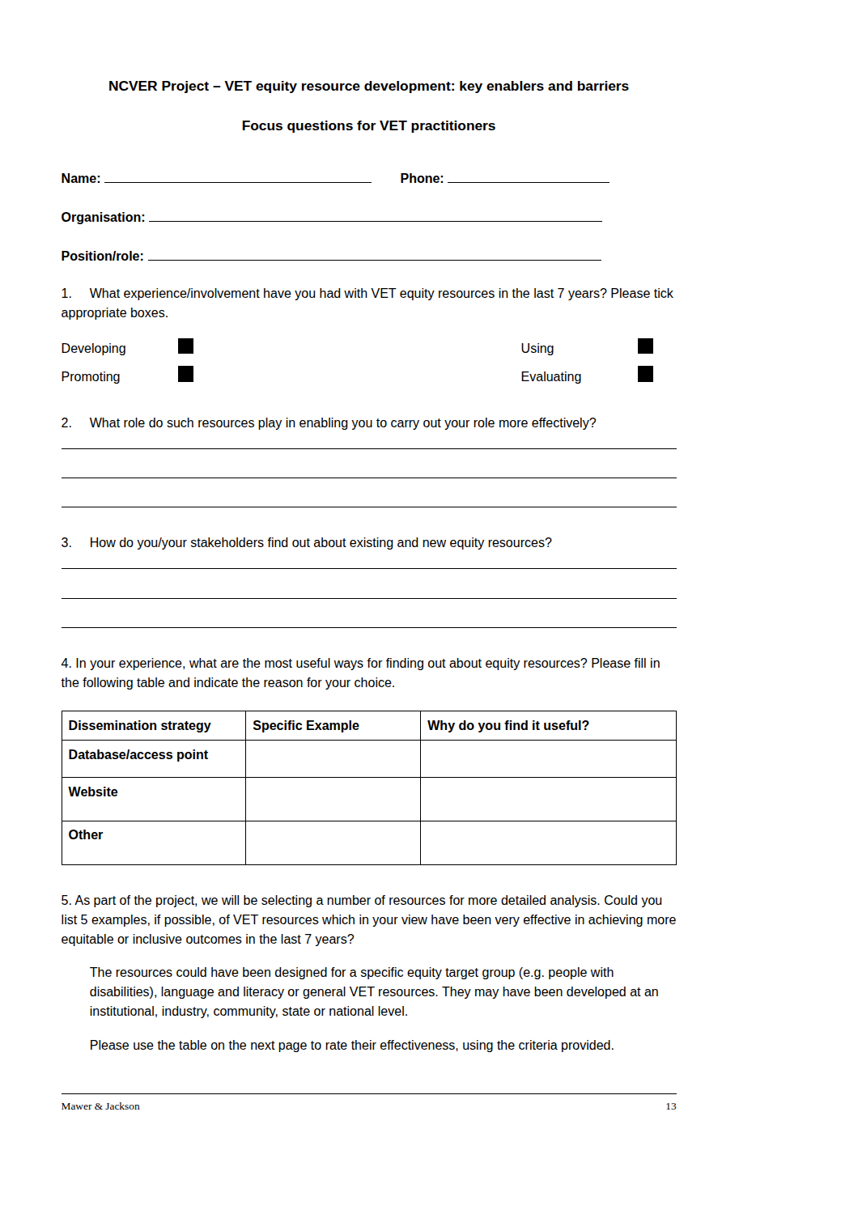NCVER Project – VET equity resource development: key enablers and barriers
Focus questions for VET practitioners
Name: Phone:
Organisation:
Position/role:
1. What experience/involvement have you had with VET equity resources in the last 7 years? Please tick appropriate boxes.
Developing Using Promoting Evaluating
2. What role do such resources play in enabling you to carry out your role more effectively?
3. How do you/your stakeholders find out about existing and new equity resources?
4. In your experience, what are the most useful ways for finding out about equity resources? Please fill in the following table and indicate the reason for your choice.
| Dissemination strategy | Specific Example | Why do you find it useful? |
| --- | --- | --- |
| Database/access point | | |
| Website | | |
| Other | | |
5. As part of the project, we will be selecting a number of resources for more detailed analysis. Could you list 5 examples, if possible, of VET resources which in your view have been very effective in achieving more equitable or inclusive outcomes in the last 7 years?
The resources could have been designed for a specific equity target group (e.g. people with disabilities), language and literacy or general VET resources. They may have been developed at an institutional, industry, community, state or national level.
Please use the table on the next page to rate their effectiveness, using the criteria provided.
Mawer & Jackson 13